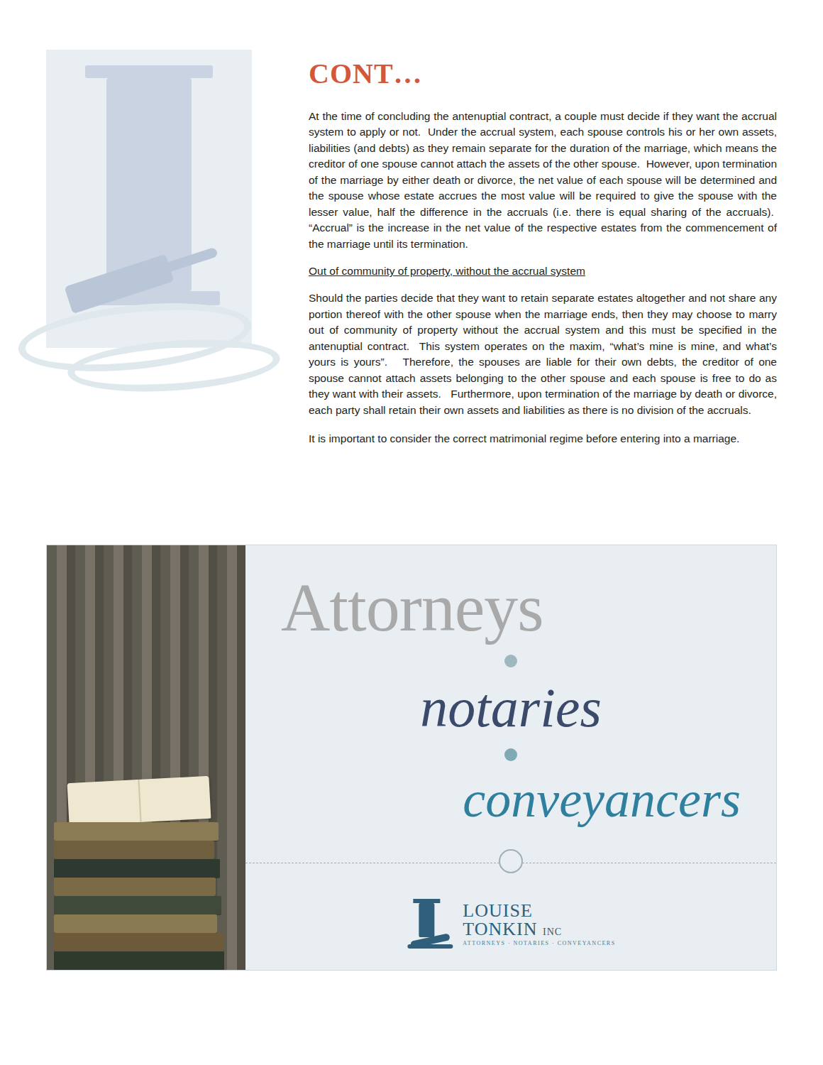CONT…
At the time of concluding the antenuptial contract, a couple must decide if they want the accrual system to apply or not. Under the accrual system, each spouse controls his or her own assets, liabilities (and debts) as they remain separate for the duration of the marriage, which means the creditor of one spouse cannot attach the assets of the other spouse. However, upon termination of the marriage by either death or divorce, the net value of each spouse will be determined and the spouse whose estate accrues the most value will be required to give the spouse with the lesser value, half the difference in the accruals (i.e. there is equal sharing of the accruals). “Accrual” is the increase in the net value of the respective estates from the commencement of the marriage until its termination.
Out of community of property, without the accrual system
Should the parties decide that they want to retain separate estates altogether and not share any portion thereof with the other spouse when the marriage ends, then they may choose to marry out of community of property without the accrual system and this must be specified in the antenuptial contract. This system operates on the maxim, “what’s mine is mine, and what’s yours is yours”. Therefore, the spouses are liable for their own debts, the creditor of one spouse cannot attach assets belonging to the other spouse and each spouse is free to do as they want with their assets. Furthermore, upon termination of the marriage by death or divorce, each party shall retain their own assets and liabilities as there is no division of the accruals.
It is important to consider the correct matrimonial regime before entering into a marriage.
Attorneys
notaries
conveyancers
LOUISE
TONKIN INC
ATTORNEYS · NOTARIES · CONVEYANCERS